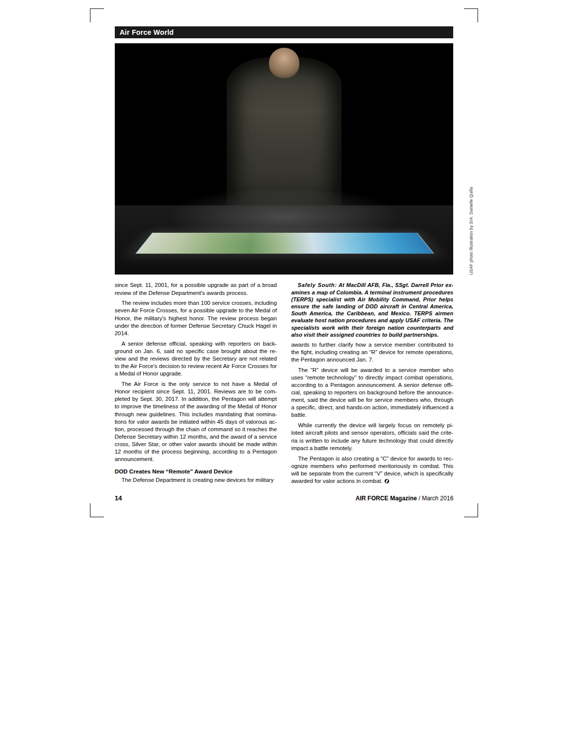Air Force World
USAF photo illustration by SrA. Danielle Quilla
since Sept. 11, 2001, for a possible upgrade as part of a broad review of the Defense Department's awards process.
The review includes more than 100 service crosses, including seven Air Force Crosses, for a possible upgrade to the Medal of Honor, the military's highest honor. The review process began under the direction of former Defense Secretary Chuck Hagel in 2014.
A senior defense official, speaking with reporters on background on Jan. 6, said no specific case brought about the review and the reviews directed by the Secretary are not related to the Air Force's decision to review recent Air Force Crosses for a Medal of Honor upgrade.
The Air Force is the only service to not have a Medal of Honor recipient since Sept. 11, 2001. Reviews are to be completed by Sept. 30, 2017. In addition, the Pentagon will attempt to improve the timeliness of the awarding of the Medal of Honor through new guidelines. This includes mandating that nominations for valor awards be initiated within 45 days of valorous action, processed through the chain of command so it reaches the Defense Secretary within 12 months, and the award of a service cross, Silver Star, or other valor awards should be made within 12 months of the process beginning, according to a Pentagon announcement.
DOD Creates New “Remote” Award Device
The Defense Department is creating new devices for military
Safely South: At MacDill AFB, Fla., SSgt. Darrell Prior examines a map of Colombia. A terminal instrument procedures (TERPS) specialist with Air Mobility Command, Prior helps ensure the safe landing of DOD aircraft in Central America, South America, the Caribbean, and Mexico. TERPS airmen evaluate host nation procedures and apply USAF criteria. The specialists work with their foreign nation counterparts and also visit their assigned countries to build partnerships.
awards to further clarify how a service member contributed to the fight, including creating an “R” device for remote operations, the Pentagon announced Jan. 7.
The “R” device will be awarded to a service member who uses “remote technology” to directly impact combat operations, according to a Pentagon announcement. A senior defense official, speaking to reporters on background before the announcement, said the device will be for service members who, through a specific, direct, and hands-on action, immediately influenced a battle.
While currently the device will largely focus on remotely piloted aircraft pilots and sensor operators, officials said the criteria is written to include any future technology that could directly impact a battle remotely.
The Pentagon is also creating a “C” device for awards to recognize members who performed meritoriously in combat. This will be separate from the current “V” device, which is specifically awarded for valor actions in combat.
14
AIR FORCE Magazine / March 2016